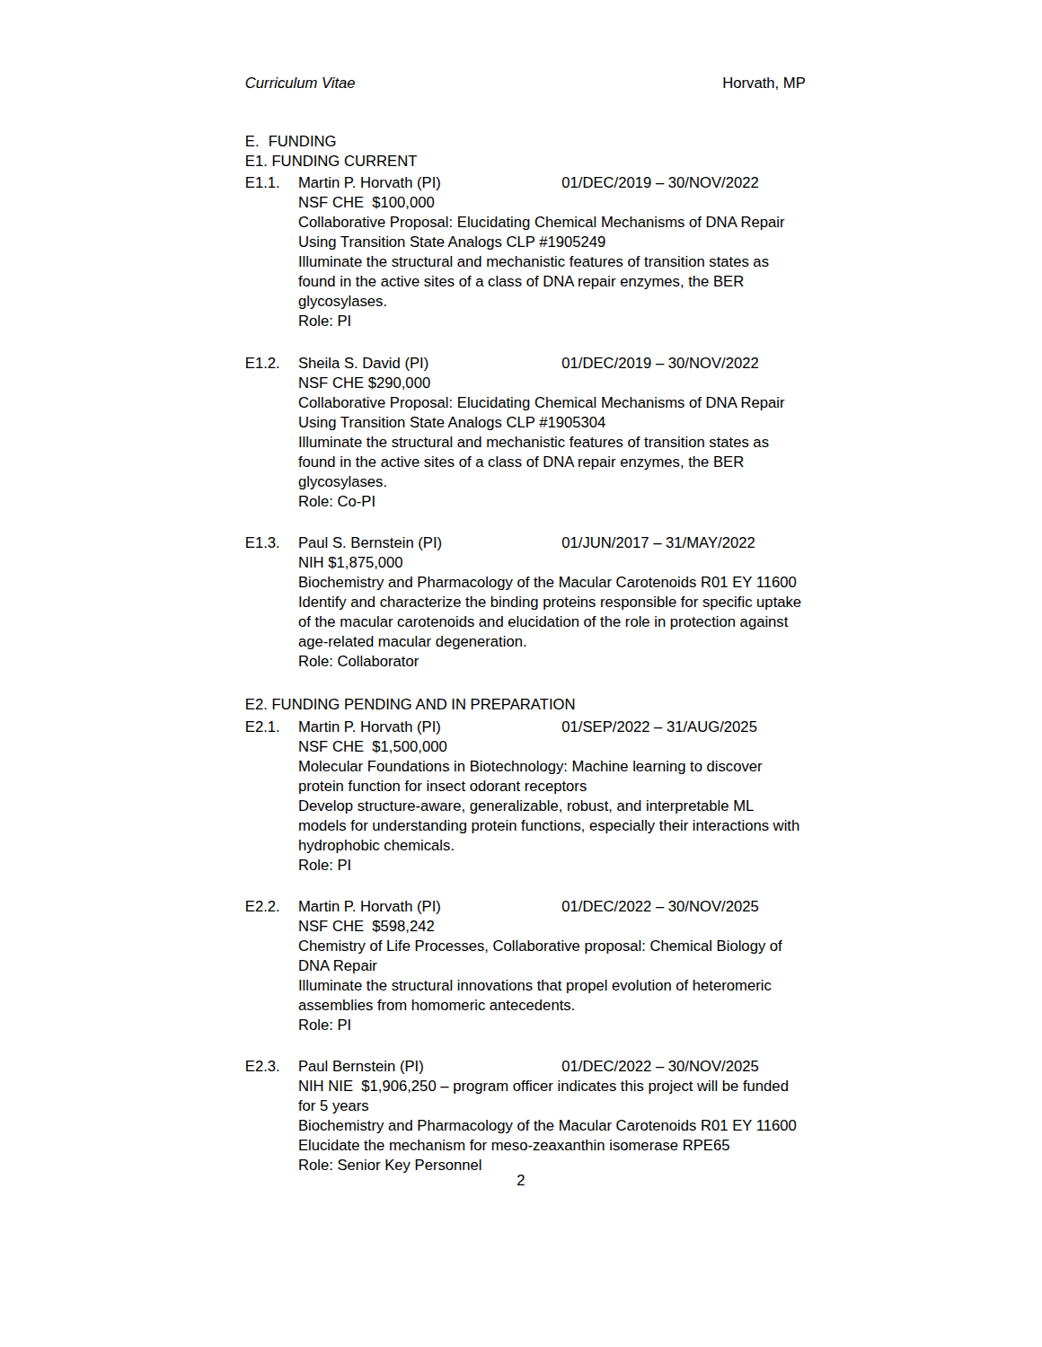Curriculum Vitae
Horvath, MP
E. FUNDING
E1. FUNDING CURRENT
E1.1.
Martin P. Horvath (PI)
01/DEC/2019 – 30/NOV/2022
NSF CHE $100,000
Collaborative Proposal: Elucidating Chemical Mechanisms of DNA Repair Using Transition State Analogs CLP #1905249
Illuminate the structural and mechanistic features of transition states as found in the active sites of a class of DNA repair enzymes, the BER glycosylases.
Role: PI
E1.2.
Sheila S. David (PI)
01/DEC/2019 – 30/NOV/2022
NSF CHE $290,000
Collaborative Proposal: Elucidating Chemical Mechanisms of DNA Repair Using Transition State Analogs CLP #1905304
Illuminate the structural and mechanistic features of transition states as found in the active sites of a class of DNA repair enzymes, the BER glycosylases.
Role: Co-PI
E1.3.
Paul S. Bernstein (PI)
01/JUN/2017 – 31/MAY/2022
NIH $1,875,000
Biochemistry and Pharmacology of the Macular Carotenoids R01 EY 11600
Identify and characterize the binding proteins responsible for specific uptake of the macular carotenoids and elucidation of the role in protection against age-related macular degeneration.
Role: Collaborator
E2. FUNDING PENDING AND IN PREPARATION
E2.1.
Martin P. Horvath (PI)
01/SEP/2022 – 31/AUG/2025
NSF CHE $1,500,000
Molecular Foundations in Biotechnology: Machine learning to discover protein function for insect odorant receptors
Develop structure-aware, generalizable, robust, and interpretable ML models for understanding protein functions, especially their interactions with hydrophobic chemicals.
Role: PI
E2.2.
Martin P. Horvath (PI)
01/DEC/2022 – 30/NOV/2025
NSF CHE $598,242
Chemistry of Life Processes, Collaborative proposal: Chemical Biology of DNA Repair
Illuminate the structural innovations that propel evolution of heteromeric assemblies from homomeric antecedents.
Role: PI
E2.3.
Paul Bernstein (PI)
01/DEC/2022 – 30/NOV/2025
NIH NIE $1,906,250 – program officer indicates this project will be funded for 5 years
Biochemistry and Pharmacology of the Macular Carotenoids R01 EY 11600
Elucidate the mechanism for meso-zeaxanthin isomerase RPE65
Role: Senior Key Personnel
2